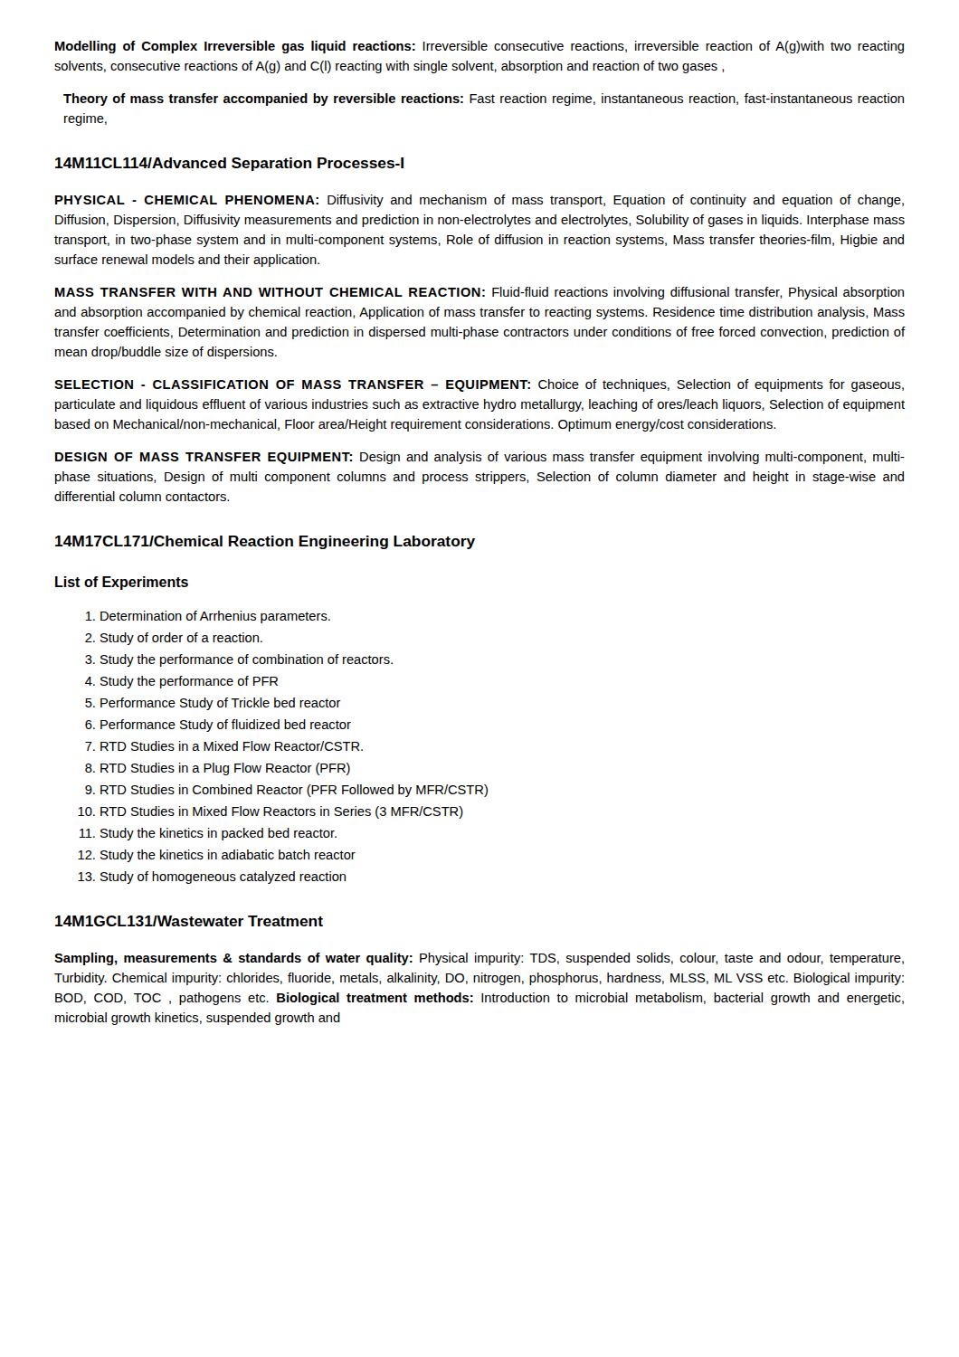Modelling of Complex Irreversible gas liquid reactions: Irreversible consecutive reactions, irreversible reaction of A(g)with two reacting solvents, consecutive reactions of A(g) and C(l) reacting with single solvent, absorption and reaction of two gases ,
Theory of mass transfer accompanied by reversible reactions: Fast reaction regime, instantaneous reaction, fast-instantaneous reaction regime,
14M11CL114/Advanced Separation Processes-I
PHYSICAL - CHEMICAL PHENOMENA: Diffusivity and mechanism of mass transport, Equation of continuity and equation of change, Diffusion, Dispersion, Diffusivity measurements and prediction in non-electrolytes and electrolytes, Solubility of gases in liquids. Interphase mass transport, in two-phase system and in multi-component systems, Role of diffusion in reaction systems, Mass transfer theories-film, Higbie and surface renewal models and their application.
MASS TRANSFER WITH AND WITHOUT CHEMICAL REACTION: Fluid-fluid reactions involving diffusional transfer, Physical absorption and absorption accompanied by chemical reaction, Application of mass transfer to reacting systems. Residence time distribution analysis, Mass transfer coefficients, Determination and prediction in dispersed multi-phase contractors under conditions of free forced convection, prediction of mean drop/buddle size of dispersions.
SELECTION - CLASSIFICATION OF MASS TRANSFER – EQUIPMENT: Choice of techniques, Selection of equipments for gaseous, particulate and liquidous effluent of various industries such as extractive hydro metallurgy, leaching of ores/leach liquors, Selection of equipment based on Mechanical/non-mechanical, Floor area/Height requirement considerations. Optimum energy/cost considerations.
DESIGN OF MASS TRANSFER EQUIPMENT: Design and analysis of various mass transfer equipment involving multi-component, multi-phase situations, Design of multi component columns and process strippers, Selection of column diameter and height in stage-wise and differential column contactors.
14M17CL171/Chemical Reaction Engineering Laboratory
List of Experiments
Determination of Arrhenius parameters.
Study of order of a reaction.
Study the performance of combination of reactors.
Study the performance of PFR
Performance Study of Trickle bed reactor
Performance Study of fluidized bed reactor
RTD Studies in a Mixed Flow Reactor/CSTR.
RTD Studies in a Plug Flow Reactor (PFR)
RTD Studies in Combined Reactor (PFR Followed by MFR/CSTR)
RTD Studies in Mixed Flow Reactors in Series (3 MFR/CSTR)
Study the kinetics in packed bed reactor.
Study the kinetics in adiabatic batch reactor
Study of homogeneous catalyzed reaction
14M1GCL131/Wastewater Treatment
Sampling, measurements & standards of water quality: Physical impurity: TDS, suspended solids, colour, taste and odour, temperature, Turbidity. Chemical impurity: chlorides, fluoride, metals, alkalinity, DO, nitrogen, phosphorus, hardness, MLSS, ML VSS etc. Biological impurity: BOD, COD, TOC , pathogens etc. Biological treatment methods: Introduction to microbial metabolism, bacterial growth and energetic, microbial growth kinetics, suspended growth and